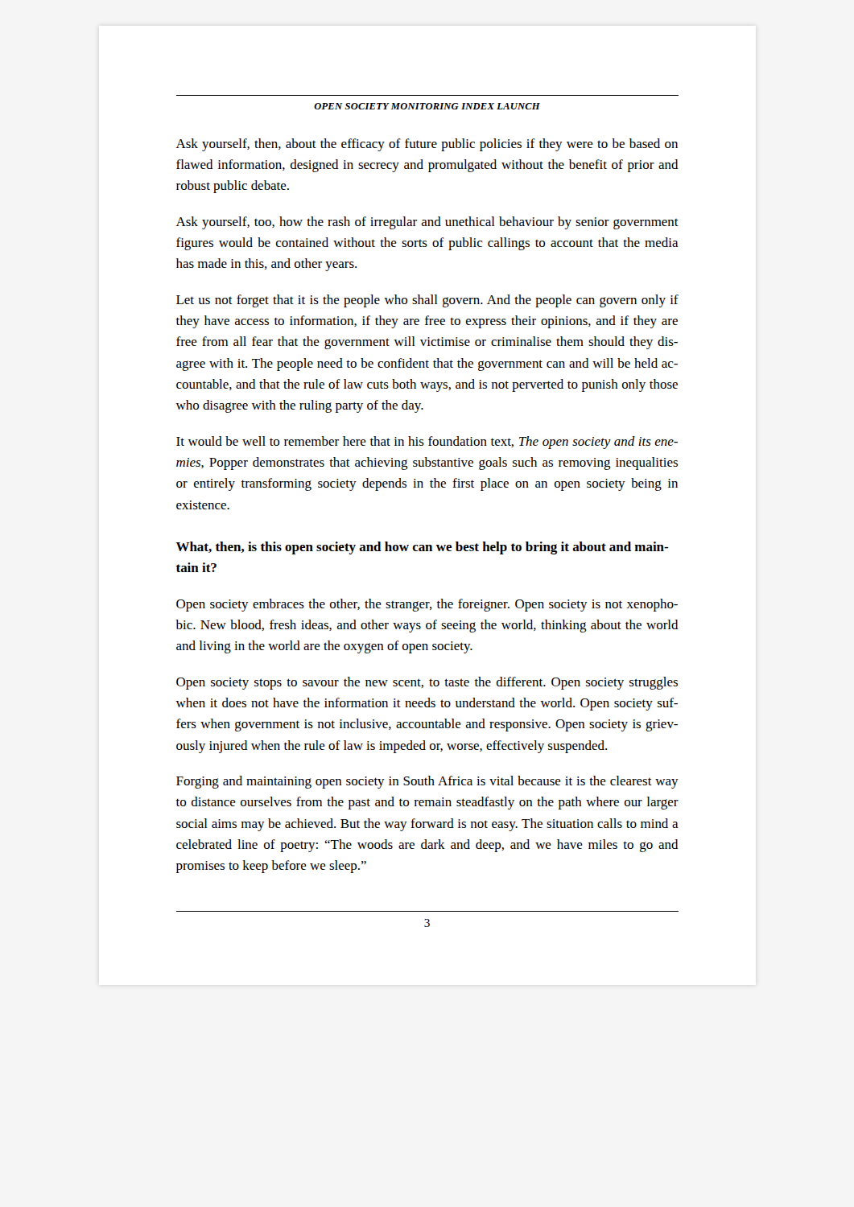Open Society Monitoring Index Launch
Ask yourself, then, about the efficacy of future public policies if they were to be based on flawed information, designed in secrecy and promulgated without the benefit of prior and robust public debate.
Ask yourself, too, how the rash of irregular and unethical behaviour by senior government figures would be contained without the sorts of public callings to account that the media has made in this, and other years.
Let us not forget that it is the people who shall govern. And the people can govern only if they have access to information, if they are free to express their opinions, and if they are free from all fear that the government will victimise or criminalise them should they disagree with it. The people need to be confident that the government can and will be held accountable, and that the rule of law cuts both ways, and is not perverted to punish only those who disagree with the ruling party of the day.
It would be well to remember here that in his foundation text, The open society and its enemies, Popper demonstrates that achieving substantive goals such as removing inequalities or entirely transforming society depends in the first place on an open society being in existence.
What, then, is this open society and how can we best help to bring it about and maintain it?
Open society embraces the other, the stranger, the foreigner. Open society is not xenophobic. New blood, fresh ideas, and other ways of seeing the world, thinking about the world and living in the world are the oxygen of open society.
Open society stops to savour the new scent, to taste the different. Open society struggles when it does not have the information it needs to understand the world. Open society suffers when government is not inclusive, accountable and responsive. Open society is grievously injured when the rule of law is impeded or, worse, effectively suspended.
Forging and maintaining open society in South Africa is vital because it is the clearest way to distance ourselves from the past and to remain steadfastly on the path where our larger social aims may be achieved. But the way forward is not easy. The situation calls to mind a celebrated line of poetry: “The woods are dark and deep, and we have miles to go and promises to keep before we sleep.”
3